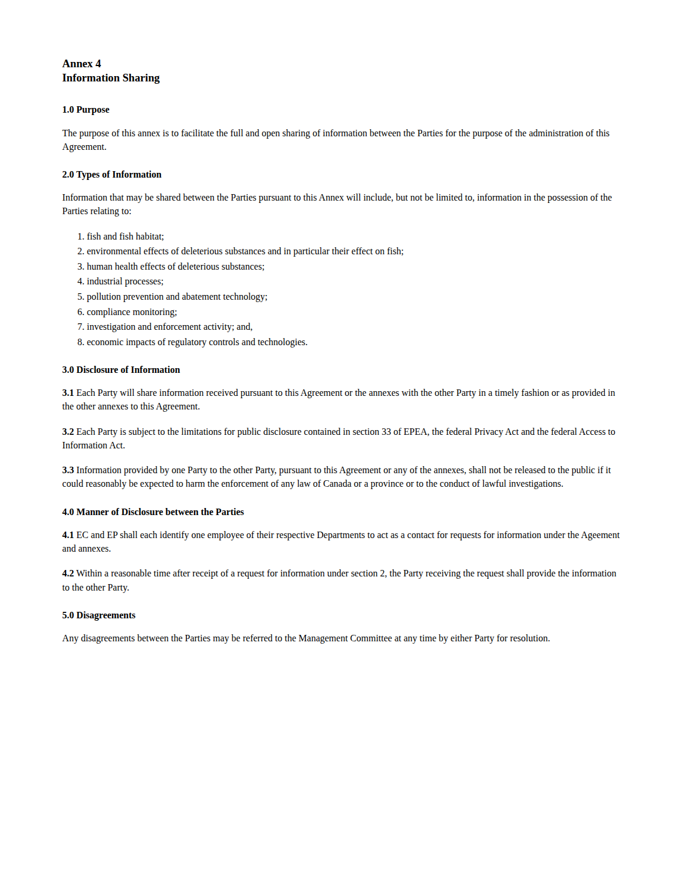Annex 4
Information Sharing
1.0 Purpose
The purpose of this annex is to facilitate the full and open sharing of information between the Parties for the purpose of the administration of this Agreement.
2.0 Types of Information
Information that may be shared between the Parties pursuant to this Annex will include, but not be limited to, information in the possession of the Parties relating to:
fish and fish habitat;
environmental effects of deleterious substances and in particular their effect on fish;
human health effects of deleterious substances;
industrial processes;
pollution prevention and abatement technology;
compliance monitoring;
investigation and enforcement activity; and,
economic impacts of regulatory controls and technologies.
3.0 Disclosure of Information
3.1 Each Party will share information received pursuant to this Agreement or the annexes with the other Party in a timely fashion or as provided in the other annexes to this Agreement.
3.2 Each Party is subject to the limitations for public disclosure contained in section 33 of EPEA, the federal Privacy Act and the federal Access to Information Act.
3.3 Information provided by one Party to the other Party, pursuant to this Agreement or any of the annexes, shall not be released to the public if it could reasonably be expected to harm the enforcement of any law of Canada or a province or to the conduct of lawful investigations.
4.0 Manner of Disclosure between the Parties
4.1 EC and EP shall each identify one employee of their respective Departments to act as a contact for requests for information under the Ageement and annexes.
4.2 Within a reasonable time after receipt of a request for information under section 2, the Party receiving the request shall provide the information to the other Party.
5.0 Disagreements
Any disagreements between the Parties may be referred to the Management Committee at any time by either Party for resolution.